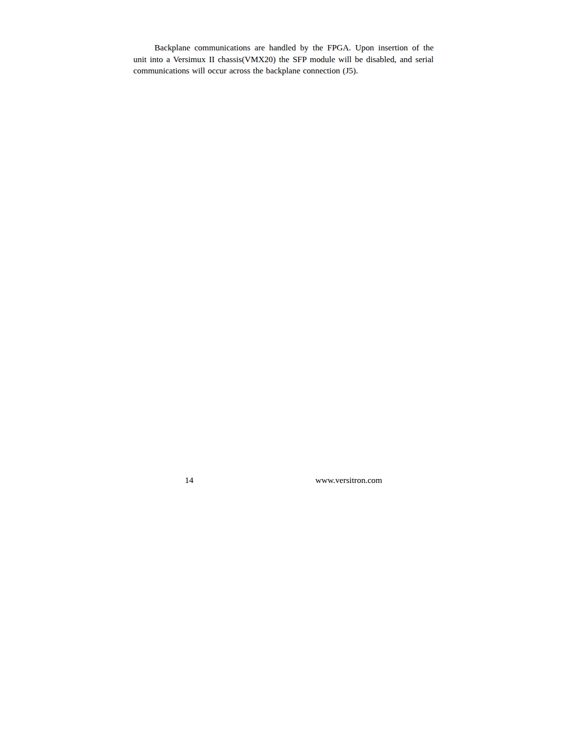Backplane communications are handled by the FPGA. Upon insertion of the unit into a Versimux II chassis(VMX20) the SFP module will be disabled, and serial communications will occur across the backplane connection (J5).
14 www.versitron.com